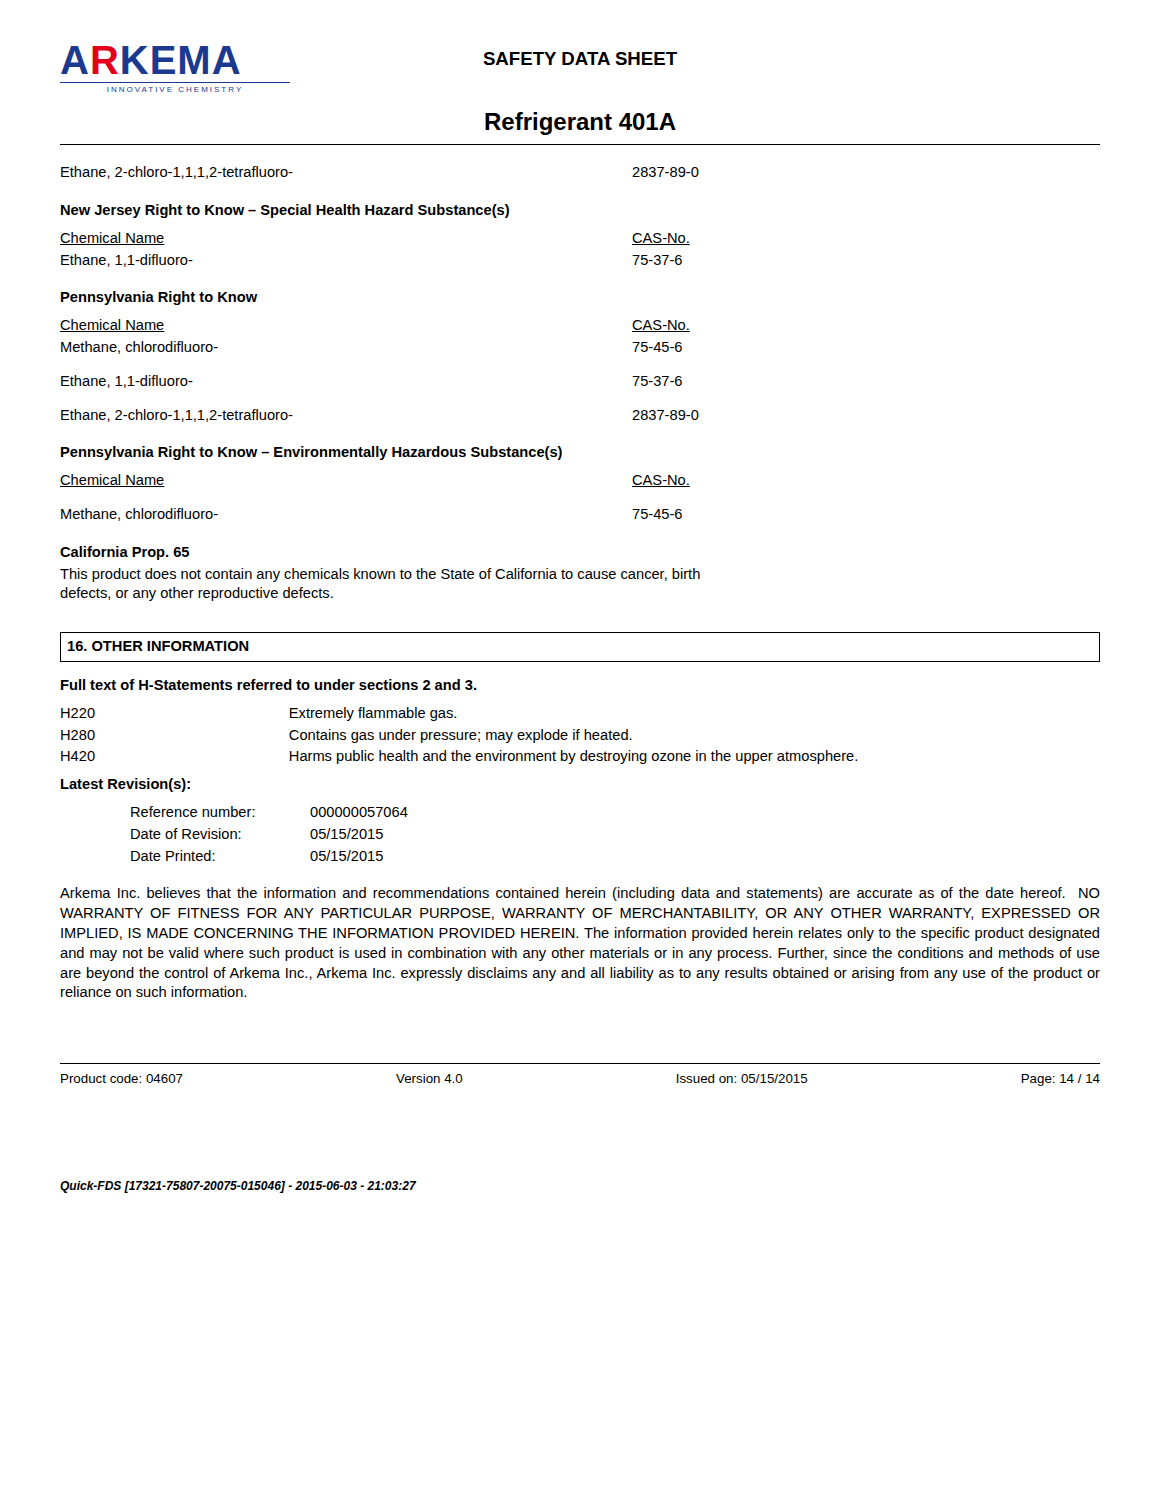ARKEMA
INNOVATIVE CHEMISTRY
SAFETY DATA SHEET
Refrigerant 401A
Ethane, 2-chloro-1,1,1,2-tetrafluoro-
2837-89-0
New Jersey Right to Know – Special Health Hazard Substance(s)
Chemical Name
CAS-No.
Ethane, 1,1-difluoro-
75-37-6
Pennsylvania Right to Know
Chemical Name
CAS-No.
Methane, chlorodifluoro-
75-45-6
Ethane, 1,1-difluoro-
75-37-6
Ethane, 2-chloro-1,1,1,2-tetrafluoro-
2837-89-0
Pennsylvania Right to Know – Environmentally Hazardous Substance(s)
Chemical Name
CAS-No.
Methane, chlorodifluoro-
75-45-6
California Prop. 65
This product does not contain any chemicals known to the State of California to cause cancer, birth
defects, or any other reproductive defects.
16. OTHER INFORMATION
Full text of H-Statements referred to under sections 2 and 3.
H220
Extremely flammable gas.
H280
Contains gas under pressure; may explode if heated.
H420
Harms public health and the environment by destroying ozone in the upper atmosphere.
Latest Revision(s):
Reference number:
000000057064
Date of Revision:
05/15/2015
Date Printed:
05/15/2015
Arkema Inc. believes that the information and recommendations contained herein (including data and statements) are accurate as of the date hereof. NO WARRANTY OF FITNESS FOR ANY PARTICULAR PURPOSE, WARRANTY OF MERCHANTABILITY, OR ANY OTHER WARRANTY, EXPRESSED OR IMPLIED, IS MADE CONCERNING THE INFORMATION PROVIDED HEREIN. The information provided herein relates only to the specific product designated and may not be valid where such product is used in combination with any other materials or in any process. Further, since the conditions and methods of use are beyond the control of Arkema Inc., Arkema Inc. expressly disclaims any and all liability as to any results obtained or arising from any use of the product or reliance on such information.
Product code: 04607
Version 4.0
Issued on: 05/15/2015
Page: 14 / 14
Quick-FDS [17321-75807-20075-015046] - 2015-06-03 - 21:03:27